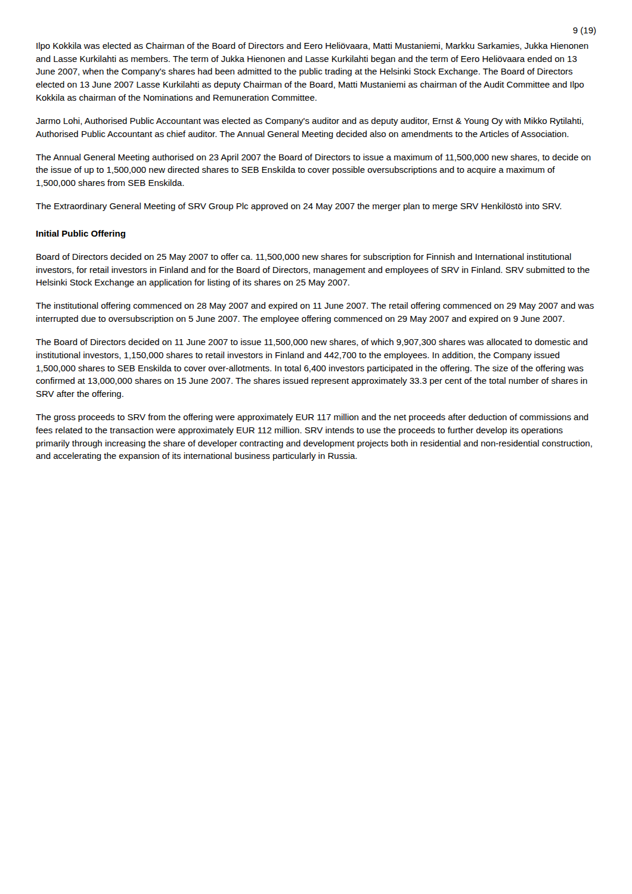9 (19)
Ilpo Kokkila was elected as Chairman of the Board of Directors and Eero Heliövaara, Matti Mustaniemi, Markku Sarkamies, Jukka Hienonen and Lasse Kurkilahti as members. The term of Jukka Hienonen and Lasse Kurkilahti began and the term of Eero Heliövaara ended on 13 June 2007, when the Company's shares had been admitted to the public trading at the Helsinki Stock Exchange. The Board of Directors elected on 13 June 2007 Lasse Kurkilahti as deputy Chairman of the Board, Matti Mustaniemi as chairman of the Audit Committee and Ilpo Kokkila as chairman of the Nominations and Remuneration Committee.
Jarmo Lohi, Authorised Public Accountant was elected as Company's auditor and as deputy auditor, Ernst & Young Oy with Mikko Rytilahti, Authorised Public Accountant as chief auditor. The Annual General Meeting decided also on amendments to the Articles of Association.
The Annual General Meeting authorised on 23 April 2007 the Board of Directors to issue a maximum of 11,500,000 new shares, to decide on the issue of up to 1,500,000 new directed shares to SEB Enskilda to cover possible oversubscriptions and to acquire a maximum of 1,500,000 shares from SEB Enskilda.
The Extraordinary General Meeting of SRV Group Plc approved on 24 May 2007 the merger plan to merge SRV Henkilöstö into SRV.
Initial Public Offering
Board of Directors decided on 25 May 2007 to offer ca. 11,500,000 new shares for subscription for Finnish and International institutional investors, for retail investors in Finland and for the Board of Directors, management and employees of SRV in Finland. SRV submitted to the Helsinki Stock Exchange an application for listing of its shares on 25 May 2007.
The institutional offering commenced on 28 May 2007 and expired on 11 June 2007. The retail offering commenced on 29 May 2007 and was interrupted due to oversubscription on 5 June 2007. The employee offering commenced on 29 May 2007 and expired on 9 June 2007.
The Board of Directors decided on 11 June 2007 to issue 11,500,000 new shares, of which 9,907,300 shares was allocated to domestic and institutional investors, 1,150,000 shares to retail investors in Finland and 442,700 to the employees. In addition, the Company issued 1,500,000 shares to SEB Enskilda to cover over-allotments. In total 6,400 investors participated in the offering. The size of the offering was confirmed at 13,000,000 shares on 15 June 2007. The shares issued represent approximately 33.3 per cent of the total number of shares in SRV after the offering.
The gross proceeds to SRV from the offering were approximately EUR 117 million and the net proceeds after deduction of commissions and fees related to the transaction were approximately EUR 112 million. SRV intends to use the proceeds to further develop its operations primarily through increasing the share of developer contracting and development projects both in residential and non-residential construction, and accelerating the expansion of its international business particularly in Russia.